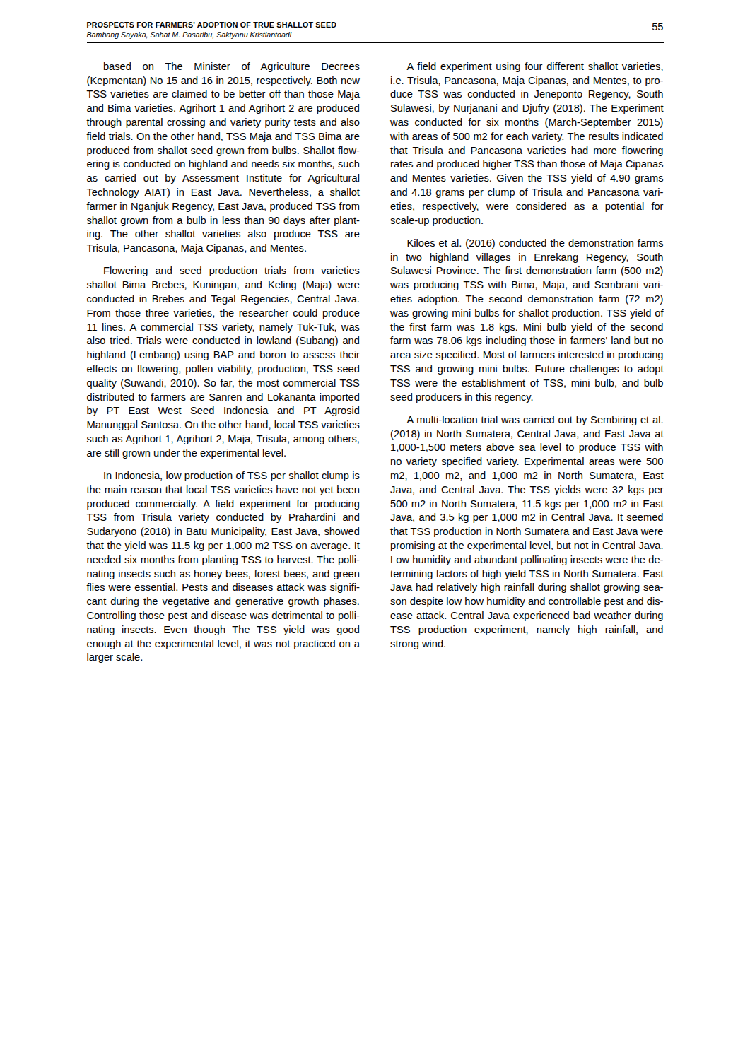Prospects for Farmers' Adoption of True Shallot Seed
Bambang Sayaka, Sahat M. Pasaribu, Saktyanu Kristiantoadi
55
based on The Minister of Agriculture Decrees (Kepmentan) No 15 and 16 in 2015, respectively. Both new TSS varieties are claimed to be better off than those Maja and Bima varieties. Agrihort 1 and Agrihort 2 are produced through parental crossing and variety purity tests and also field trials. On the other hand, TSS Maja and TSS Bima are produced from shallot seed grown from bulbs. Shallot flowering is conducted on highland and needs six months, such as carried out by Assessment Institute for Agricultural Technology AIAT) in East Java. Nevertheless, a shallot farmer in Nganjuk Regency, East Java, produced TSS from shallot grown from a bulb in less than 90 days after planting. The other shallot varieties also produce TSS are Trisula, Pancasona, Maja Cipanas, and Mentes.
Flowering and seed production trials from varieties shallot Bima Brebes, Kuningan, and Keling (Maja) were conducted in Brebes and Tegal Regencies, Central Java. From those three varieties, the researcher could produce 11 lines. A commercial TSS variety, namely Tuk-Tuk, was also tried. Trials were conducted in lowland (Subang) and highland (Lembang) using BAP and boron to assess their effects on flowering, pollen viability, production, TSS seed quality (Suwandi, 2010). So far, the most commercial TSS distributed to farmers are Sanren and Lokananta imported by PT East West Seed Indonesia and PT Agrosid Manunggal Santosa. On the other hand, local TSS varieties such as Agrihort 1, Agrihort 2, Maja, Trisula, among others, are still grown under the experimental level.
In Indonesia, low production of TSS per shallot clump is the main reason that local TSS varieties have not yet been produced commercially. A field experiment for producing TSS from Trisula variety conducted by Prahardini and Sudaryono (2018) in Batu Municipality, East Java, showed that the yield was 11.5 kg per 1,000 m2 TSS on average. It needed six months from planting TSS to harvest. The pollinating insects such as honey bees, forest bees, and green flies were essential. Pests and diseases attack was significant during the vegetative and generative growth phases. Controlling those pest and disease was detrimental to pollinating insects. Even though The TSS yield was good enough at the experimental level, it was not practiced on a larger scale.
A field experiment using four different shallot varieties, i.e. Trisula, Pancasona, Maja Cipanas, and Mentes, to produce TSS was conducted in Jeneponto Regency, South Sulawesi, by Nurjanani and Djufry (2018). The Experiment was conducted for six months (March-September 2015) with areas of 500 m2 for each variety. The results indicated that Trisula and Pancasona varieties had more flowering rates and produced higher TSS than those of Maja Cipanas and Mentes varieties. Given the TSS yield of 4.90 grams and 4.18 grams per clump of Trisula and Pancasona varieties, respectively, were considered as a potential for scale-up production.
Kiloes et al. (2016) conducted the demonstration farms in two highland villages in Enrekang Regency, South Sulawesi Province. The first demonstration farm (500 m2) was producing TSS with Bima, Maja, and Sembrani varieties adoption. The second demonstration farm (72 m2) was growing mini bulbs for shallot production. TSS yield of the first farm was 1.8 kgs. Mini bulb yield of the second farm was 78.06 kgs including those in farmers' land but no area size specified. Most of farmers interested in producing TSS and growing mini bulbs. Future challenges to adopt TSS were the establishment of TSS, mini bulb, and bulb seed producers in this regency.
A multi-location trial was carried out by Sembiring et al. (2018) in North Sumatera, Central Java, and East Java at 1,000-1,500 meters above sea level to produce TSS with no variety specified variety. Experimental areas were 500 m2, 1,000 m2, and 1,000 m2 in North Sumatera, East Java, and Central Java. The TSS yields were 32 kgs per 500 m2 in North Sumatera, 11.5 kgs per 1,000 m2 in East Java, and 3.5 kg per 1,000 m2 in Central Java. It seemed that TSS production in North Sumatera and East Java were promising at the experimental level, but not in Central Java. Low humidity and abundant pollinating insects were the determining factors of high yield TSS in North Sumatera. East Java had relatively high rainfall during shallot growing season despite low how humidity and controllable pest and disease attack. Central Java experienced bad weather during TSS production experiment, namely high rainfall, and strong wind.